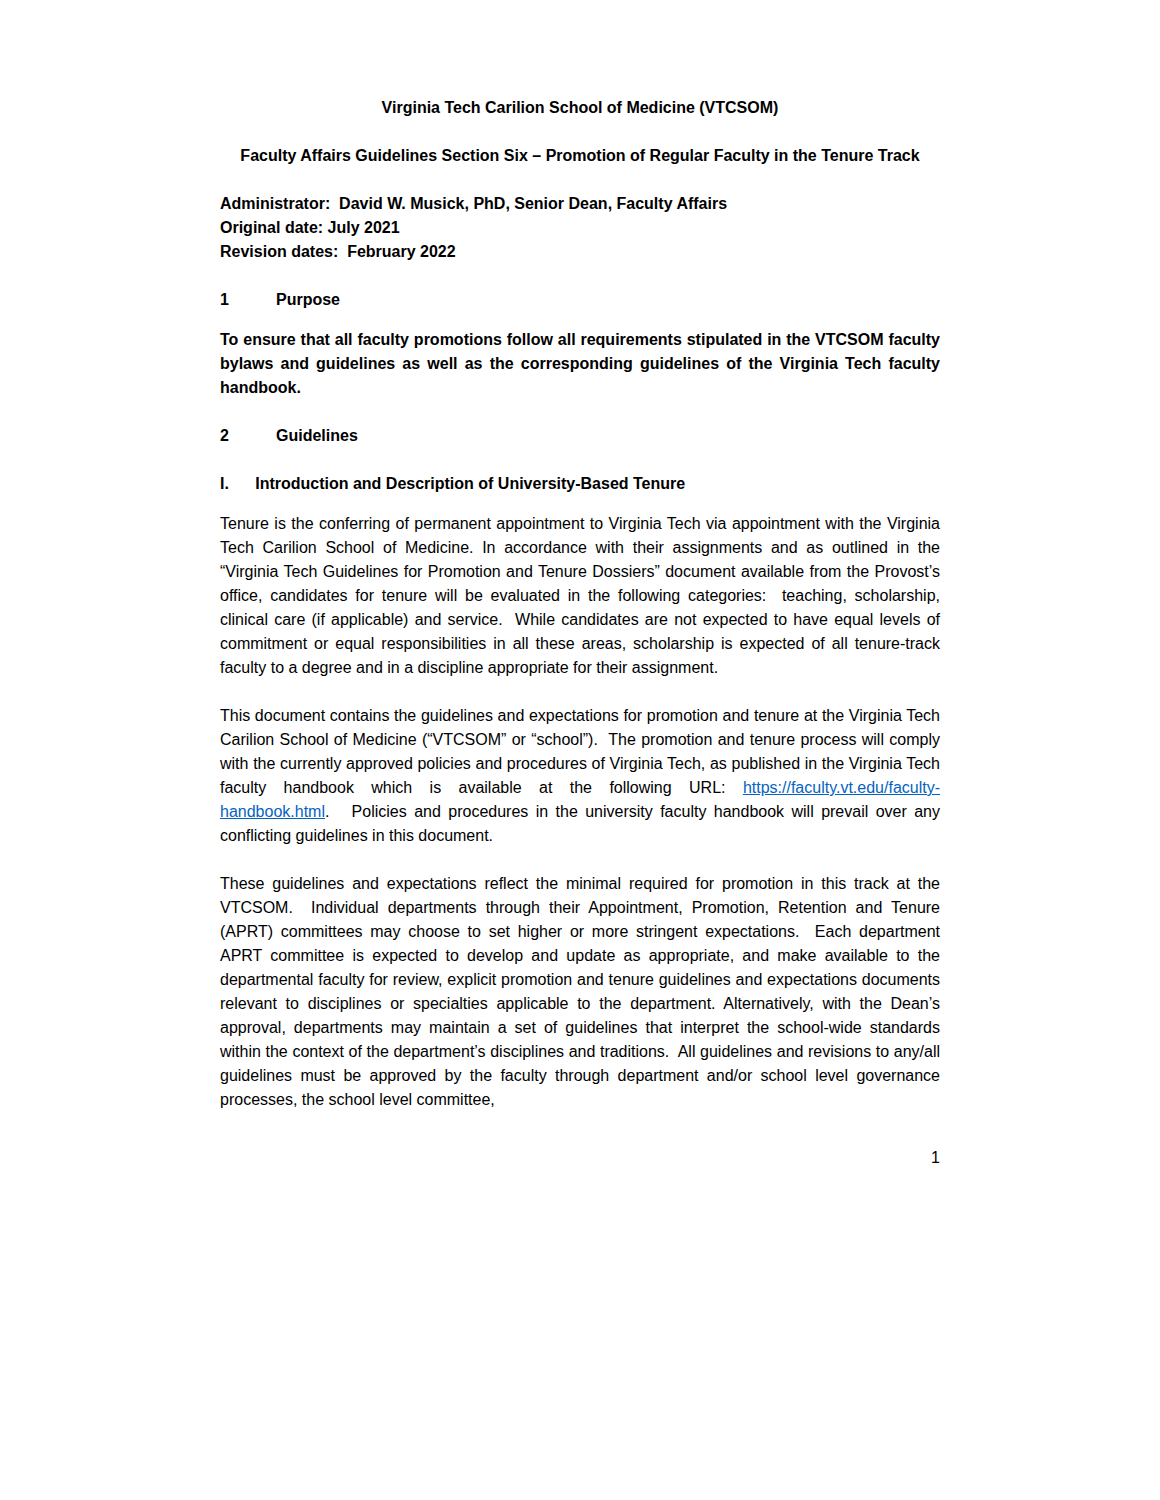Virginia Tech Carilion School of Medicine (VTCSOM)
Faculty Affairs Guidelines Section Six – Promotion of Regular Faculty in the Tenure Track
Administrator: David W. Musick, PhD, Senior Dean, Faculty Affairs
Original date: July 2021
Revision dates: February 2022
1 Purpose
To ensure that all faculty promotions follow all requirements stipulated in the VTCSOM faculty bylaws and guidelines as well as the corresponding guidelines of the Virginia Tech faculty handbook.
2 Guidelines
I. Introduction and Description of University-Based Tenure
Tenure is the conferring of permanent appointment to Virginia Tech via appointment with the Virginia Tech Carilion School of Medicine. In accordance with their assignments and as outlined in the “Virginia Tech Guidelines for Promotion and Tenure Dossiers” document available from the Provost’s office, candidates for tenure will be evaluated in the following categories: teaching, scholarship, clinical care (if applicable) and service. While candidates are not expected to have equal levels of commitment or equal responsibilities in all these areas, scholarship is expected of all tenure-track faculty to a degree and in a discipline appropriate for their assignment.
This document contains the guidelines and expectations for promotion and tenure at the Virginia Tech Carilion School of Medicine (“VTCSOM” or “school”). The promotion and tenure process will comply with the currently approved policies and procedures of Virginia Tech, as published in the Virginia Tech faculty handbook which is available at the following URL: https://faculty.vt.edu/faculty-handbook.html. Policies and procedures in the university faculty handbook will prevail over any conflicting guidelines in this document.
These guidelines and expectations reflect the minimal required for promotion in this track at the VTCSOM. Individual departments through their Appointment, Promotion, Retention and Tenure (APRT) committees may choose to set higher or more stringent expectations. Each department APRT committee is expected to develop and update as appropriate, and make available to the departmental faculty for review, explicit promotion and tenure guidelines and expectations documents relevant to disciplines or specialties applicable to the department. Alternatively, with the Dean’s approval, departments may maintain a set of guidelines that interpret the school-wide standards within the context of the department’s disciplines and traditions. All guidelines and revisions to any/all guidelines must be approved by the faculty through department and/or school level governance processes, the school level committee,
1